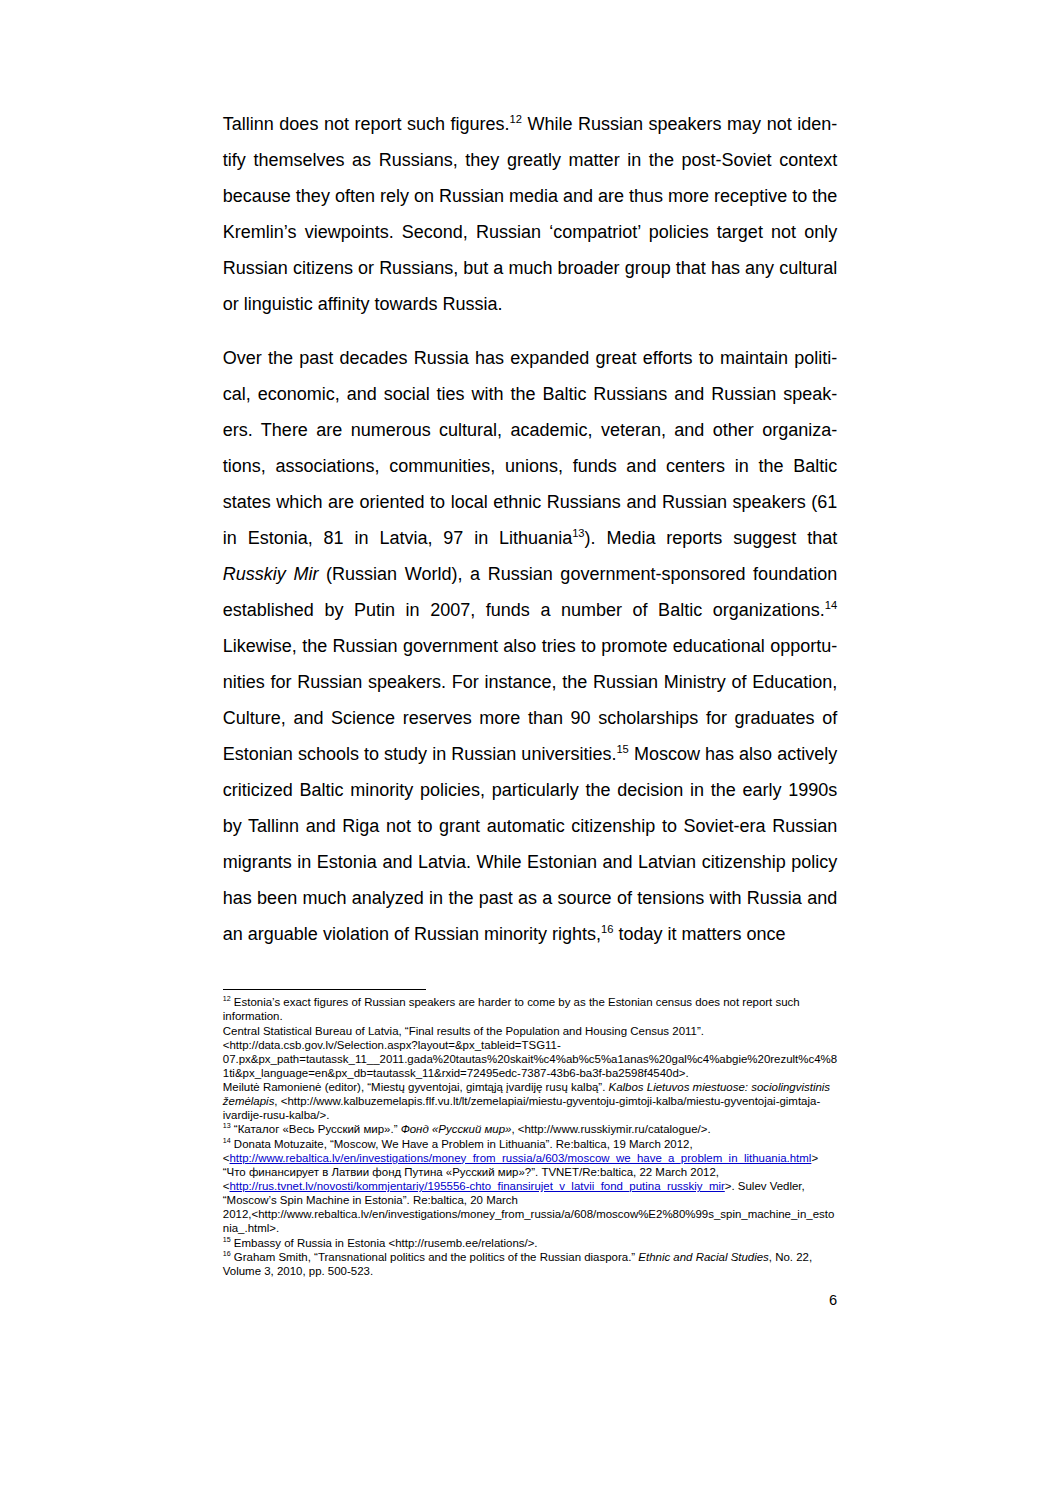Tallinn does not report such figures.12 While Russian speakers may not identify themselves as Russians, they greatly matter in the post-Soviet context because they often rely on Russian media and are thus more receptive to the Kremlin’s viewpoints. Second, Russian ‘compatriot’ policies target not only Russian citizens or Russians, but a much broader group that has any cultural or linguistic affinity towards Russia.
Over the past decades Russia has expanded great efforts to maintain political, economic, and social ties with the Baltic Russians and Russian speakers. There are numerous cultural, academic, veteran, and other organizations, associations, communities, unions, funds and centers in the Baltic states which are oriented to local ethnic Russians and Russian speakers (61 in Estonia, 81 in Latvia, 97 in Lithuania13). Media reports suggest that Russkiy Mir (Russian World), a Russian government-sponsored foundation established by Putin in 2007, funds a number of Baltic organizations.14 Likewise, the Russian government also tries to promote educational opportunities for Russian speakers. For instance, the Russian Ministry of Education, Culture, and Science reserves more than 90 scholarships for graduates of Estonian schools to study in Russian universities.15 Moscow has also actively criticized Baltic minority policies, particularly the decision in the early 1990s by Tallinn and Riga not to grant automatic citizenship to Soviet-era Russian migrants in Estonia and Latvia. While Estonian and Latvian citizenship policy has been much analyzed in the past as a source of tensions with Russia and an arguable violation of Russian minority rights,16 today it matters once
12 Estonia’s exact figures of Russian speakers are harder to come by as the Estonian census does not report such information.
Central Statistical Bureau of Latvia, “Final results of the Population and Housing Census 2011”.
<http://data.csb.gov.lv/Selection.aspx?layout=&px_tableid=TSG11-
07.px&px_path=tautassk_11__2011.gada%20tautas%20skait%c4%ab%c5%a1anas%20gal%c4%abgie%20rezult%c4%81ti&px_language=en&px_db=tautassk_11&rxid=72495edc-7387-43b6-ba3f-ba2598f4540d>.
Meilutė Ramonienė (editor), “Miestų gyventojai, gimtąją įvardiję rusų kalbą”. Kalbos Lietuvos miestuose: sociolingvistinis žemėlapis, <http://www.kalbuzemelapis.flf.vu.lt/lt/zemelapiai/miestu-gyventoju-gimtoji-kalba/miestu-gyventojai-gimtaja-ivardije-rusu-kalba/>.
13 “Каталог «Весь Русский мир».” Фонд «Русский мир», <http://www.russkiymir.ru/catalogue/>.
14 Donata Motuzaite, “Moscow, We Have a Problem in Lithuania”. Re:baltica, 19 March 2012,
<http://www.rebaltica.lv/en/investigations/money_from_russia/a/603/moscow_we_have_a_problem_in_lithuania.html>
“Что финансирует в Латвии фонд Путина «Русский мир»?”. TVNET/Re:baltica, 22 March 2012,
<http://rus.tvnet.lv/novosti/kommjentariy/195556-chto_finansirujet_v_latvii_fond_putina_russkiy_mir>. Sulev Vedler, “Moscow’s Spin Machine in Estonia”. Re:baltica, 20 March
2012,<http://www.rebaltica.lv/en/investigations/money_from_russia/a/608/moscow%E2%80%99s_spin_machine_in_estonia_.html>.
15 Embassy of Russia in Estonia <http://rusemb.ee/relations/>.
16 Graham Smith, “Transnational politics and the politics of the Russian diaspora.” Ethnic and Racial Studies, No. 22, Volume 3, 2010, pp. 500-523.
6